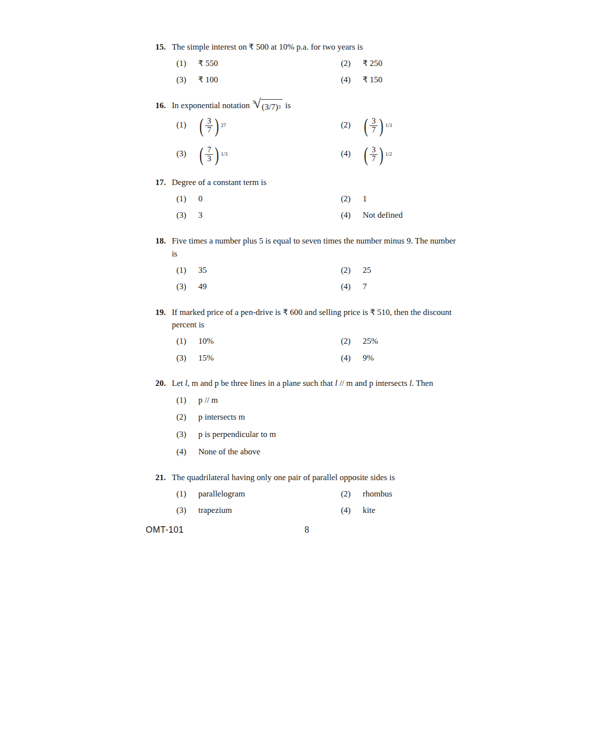15.
The simple interest on ₹ 500 at 10% p.a. for two years is
(1)₹ 550
(2)₹ 250
(3)₹ 100
(4)₹ 150
16.
In exponential notation 9√(3/7)3 is
(1) (37)27
(2) (37)1/3
(3) (73)1/3
(4) (37)1/2
17.
Degree of a constant term is
(1) 0
(2) 1
(3) 3
(4) Not defined
18.
Five times a number plus 5 is equal to seven times the number minus 9. The number is
(1) 35
(2) 25
(3) 49
(4) 7
19.
If marked price of a pen-drive is ₹ 600 and selling price is ₹ 510, then the discount percent is
(1) 10%
(2) 25%
(3) 15%
(4) 9%
20.
Let l, m and p be three lines in a plane such that l // m and p intersects l. Then
(1) p // m
(2) p intersects m
(3) p is perpendicular to m
(4) None of the above
21.
The quadrilateral having only one pair of parallel opposite sides is
(1) parallelogram
(2) rhombus
(3) trapezium
(4) kite
OMT-101
8